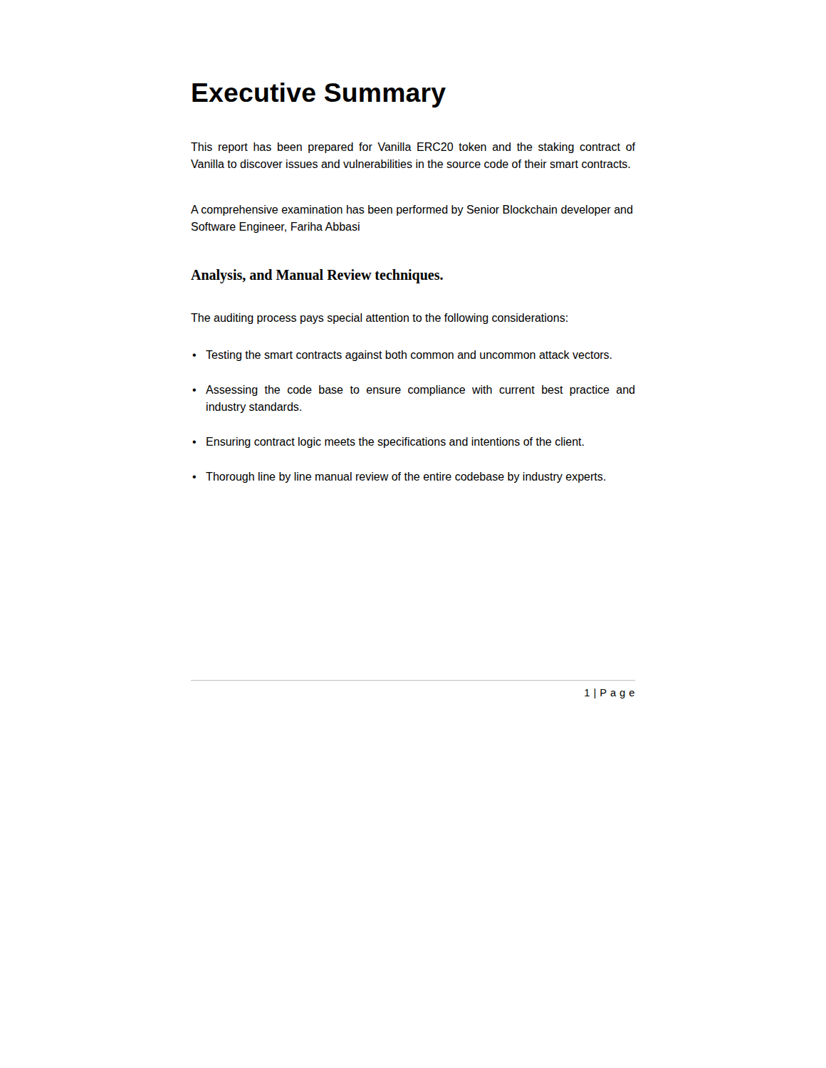Executive Summary
This report has been prepared for Vanilla ERC20 token and the staking contract of Vanilla to discover issues and vulnerabilities in the source code of their smart contracts.
A comprehensive examination has been performed by Senior Blockchain developer and Software Engineer, Fariha Abbasi
Analysis, and Manual Review techniques.
The auditing process pays special attention to the following considerations:
Testing the smart contracts against both common and uncommon attack vectors.
Assessing the code base to ensure compliance with current best practice and industry standards.
Ensuring contract logic meets the specifications and intentions of the client.
Thorough line by line manual review of the entire codebase by industry experts.
1 | P a g e